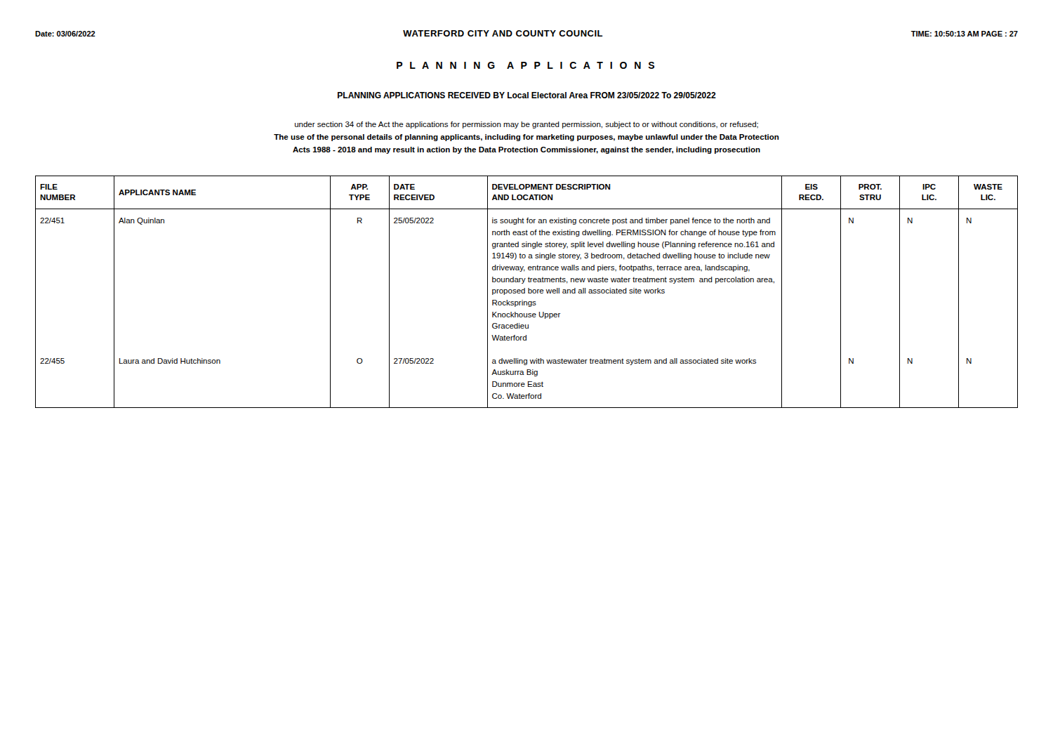Date: 03/06/2022
WATERFORD CITY AND COUNTY COUNCIL
TIME: 10:50:13 AM PAGE : 27
P L A N N I N G A P P L I C A T I O N S
PLANNING APPLICATIONS RECEIVED BY Local Electoral Area FROM 23/05/2022 To 29/05/2022
under section 34 of the Act the applications for permission may be granted permission, subject to or without conditions, or refused;
The use of the personal details of planning applicants, including for marketing purposes, maybe unlawful under the Data Protection
Acts 1988 - 2018 and may result in action by the Data Protection Commissioner, against the sender, including prosecution
| FILE NUMBER | APPLICANTS NAME | APP. TYPE | DATE RECEIVED | DEVELOPMENT DESCRIPTION AND LOCATION | EIS RECD. | PROT. STRU | IPC LIC. | WASTE LIC. |
| --- | --- | --- | --- | --- | --- | --- | --- | --- |
| 22/451 | Alan Quinlan | R | 25/05/2022 | is sought for an existing concrete post and timber panel fence to the north and north east of the existing dwelling. PERMISSION for change of house type from granted single storey, split level dwelling house (Planning reference no.161 and 19149) to a single storey, 3 bedroom, detached dwelling house to include new driveway, entrance walls and piers, footpaths, terrace area, landscaping, boundary treatments, new waste water treatment system and percolation area, proposed bore well and all associated site works Rocksprings Knockhouse Upper Gracedieu Waterford | | N | N | N |
| 22/455 | Laura and David Hutchinson | O | 27/05/2022 | a dwelling with wastewater treatment system and all associated site works Auskurra Big Dunmore East Co. Waterford | | N | N | N |